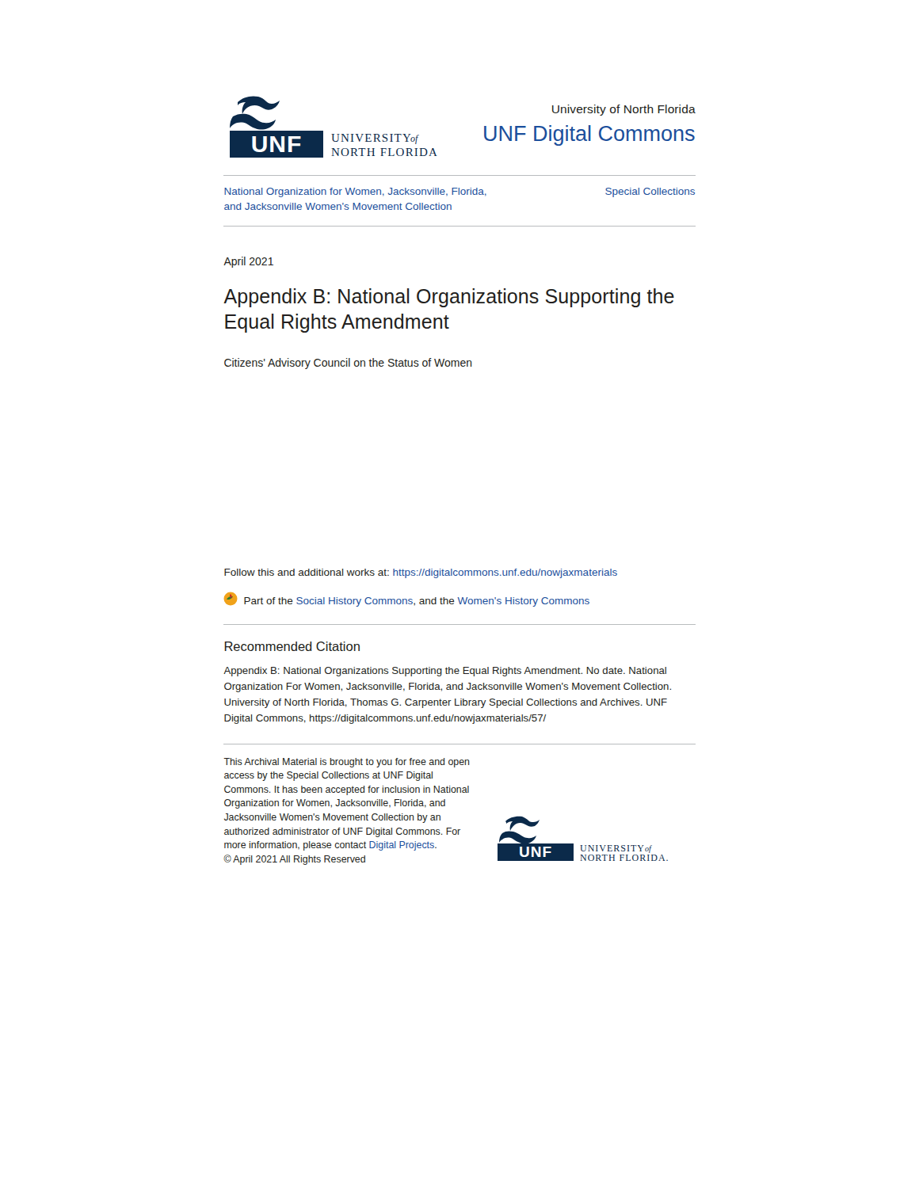UNF UNIVERSITY of NORTH FLORIDA.
University of North Florida
UNF Digital Commons
National Organization for Women, Jacksonville, Florida, and Jacksonville Women's Movement Collection
Special Collections
April 2021
Appendix B: National Organizations Supporting the Equal Rights Amendment
Citizens' Advisory Council on the Status of Women
Follow this and additional works at: https://digitalcommons.unf.edu/nowjaxmaterials
Part of the Social History Commons, and the Women's History Commons
Recommended Citation
Appendix B: National Organizations Supporting the Equal Rights Amendment. No date. National Organization For Women, Jacksonville, Florida, and Jacksonville Women's Movement Collection. University of North Florida, Thomas G. Carpenter Library Special Collections and Archives. UNF Digital Commons, https://digitalcommons.unf.edu/nowjaxmaterials/57/
This Archival Material is brought to you for free and open access by the Special Collections at UNF Digital Commons. It has been accepted for inclusion in National Organization for Women, Jacksonville, Florida, and Jacksonville Women's Movement Collection by an authorized administrator of UNF Digital Commons. For more information, please contact Digital Projects.
© April 2021 All Rights Reserved
UNF UNIVERSITY of NORTH FLORIDA.